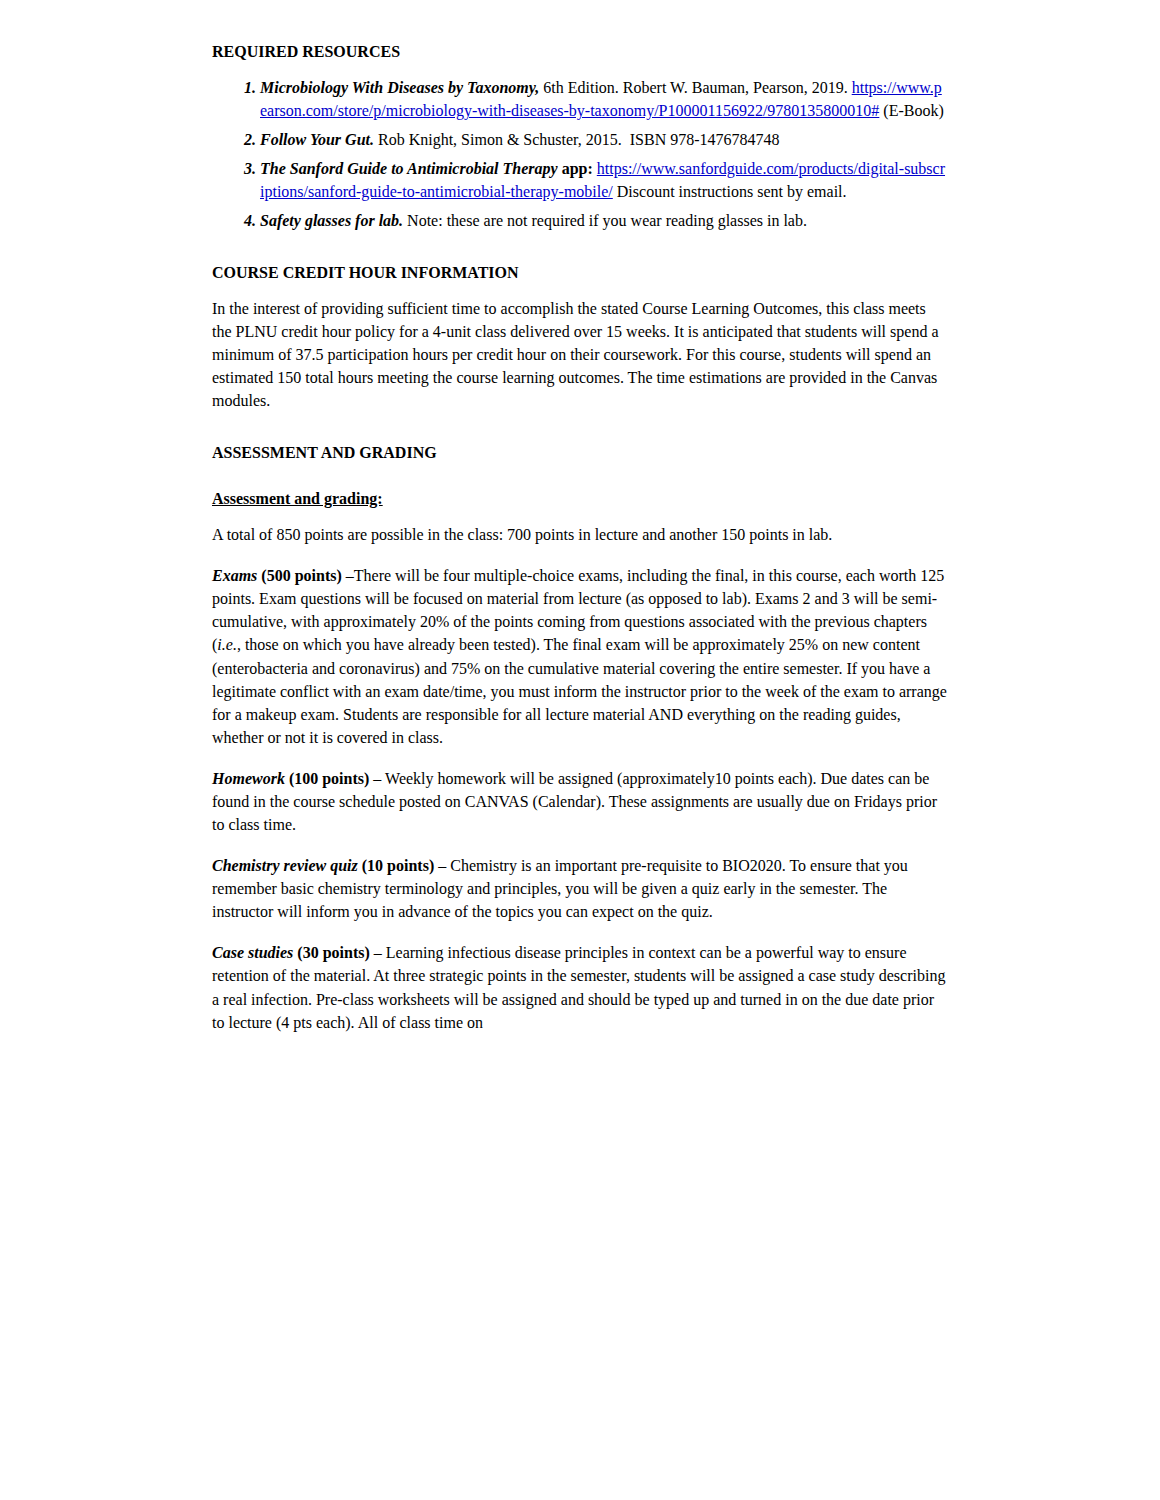Required Resources
Microbiology With Diseases by Taxonomy, 6th Edition. Robert W. Bauman, Pearson, 2019. https://www.pearson.com/store/p/microbiology-with-diseases-by-taxonomy/P100001156922/9780135800010# (E-Book)
Follow Your Gut. Rob Knight, Simon & Schuster, 2015. ISBN 978-1476784748
The Sanford Guide to Antimicrobial Therapy app: https://www.sanfordguide.com/products/digital-subscriptions/sanford-guide-to-antimicrobial-therapy-mobile/ Discount instructions sent by email.
Safety glasses for lab. Note: these are not required if you wear reading glasses in lab.
Course Credit Hour Information
In the interest of providing sufficient time to accomplish the stated Course Learning Outcomes, this class meets the PLNU credit hour policy for a 4-unit class delivered over 15 weeks. It is anticipated that students will spend a minimum of 37.5 participation hours per credit hour on their coursework. For this course, students will spend an estimated 150 total hours meeting the course learning outcomes. The time estimations are provided in the Canvas modules.
Assessment and Grading
Assessment and grading:
A total of 850 points are possible in the class: 700 points in lecture and another 150 points in lab.
Exams (500 points) –There will be four multiple-choice exams, including the final, in this course, each worth 125 points. Exam questions will be focused on material from lecture (as opposed to lab). Exams 2 and 3 will be semi-cumulative, with approximately 20% of the points coming from questions associated with the previous chapters (i.e., those on which you have already been tested). The final exam will be approximately 25% on new content (enterobacteria and coronavirus) and 75% on the cumulative material covering the entire semester. If you have a legitimate conflict with an exam date/time, you must inform the instructor prior to the week of the exam to arrange for a makeup exam. Students are responsible for all lecture material AND everything on the reading guides, whether or not it is covered in class.
Homework (100 points) – Weekly homework will be assigned (approximately10 points each). Due dates can be found in the course schedule posted on CANVAS (Calendar). These assignments are usually due on Fridays prior to class time.
Chemistry review quiz (10 points) – Chemistry is an important pre-requisite to BIO2020. To ensure that you remember basic chemistry terminology and principles, you will be given a quiz early in the semester. The instructor will inform you in advance of the topics you can expect on the quiz.
Case studies (30 points) – Learning infectious disease principles in context can be a powerful way to ensure retention of the material. At three strategic points in the semester, students will be assigned a case study describing a real infection. Pre-class worksheets will be assigned and should be typed up and turned in on the due date prior to lecture (4 pts each). All of class time on